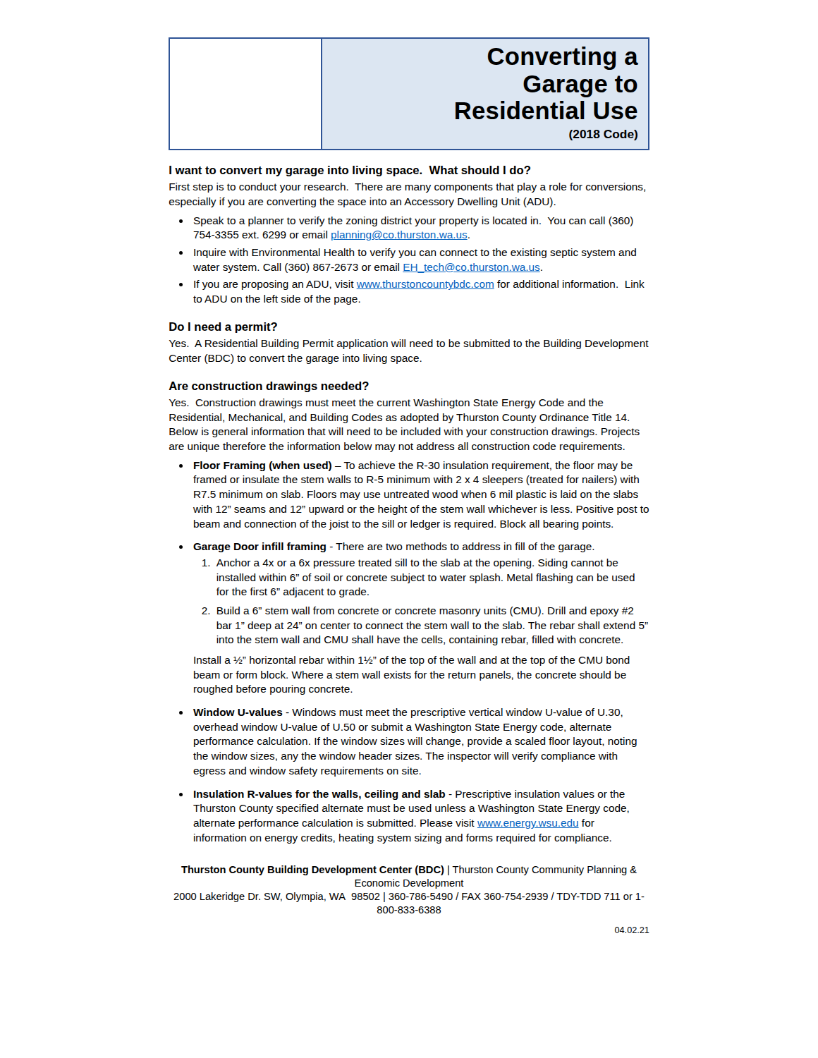Converting a
Garage to
Residential Use
(2018 Code)
I want to convert my garage into living space. What should I do?
First step is to conduct your research. There are many components that play a role for conversions, especially if you are converting the space into an Accessory Dwelling Unit (ADU).
Speak to a planner to verify the zoning district your property is located in. You can call (360) 754-3355 ext. 6299 or email planning@co.thurston.wa.us.
Inquire with Environmental Health to verify you can connect to the existing septic system and water system. Call (360) 867-2673 or email EH_tech@co.thurston.wa.us.
If you are proposing an ADU, visit www.thurstoncountybdc.com for additional information. Link to ADU on the left side of the page.
Do I need a permit?
Yes. A Residential Building Permit application will need to be submitted to the Building Development Center (BDC) to convert the garage into living space.
Are construction drawings needed?
Yes. Construction drawings must meet the current Washington State Energy Code and the Residential, Mechanical, and Building Codes as adopted by Thurston County Ordinance Title 14. Below is general information that will need to be included with your construction drawings. Projects are unique therefore the information below may not address all construction code requirements.
Floor Framing (when used) – To achieve the R-30 insulation requirement, the floor may be framed or insulate the stem walls to R-5 minimum with 2 x 4 sleepers (treated for nailers) with R7.5 minimum on slab. Floors may use untreated wood when 6 mil plastic is laid on the slabs with 12” seams and 12” upward or the height of the stem wall whichever is less. Positive post to beam and connection of the joist to the sill or ledger is required. Block all bearing points.
Garage Door infill framing - There are two methods to address in fill of the garage.
Anchor a 4x or a 6x pressure treated sill to the slab at the opening. Siding cannot be installed within 6” of soil or concrete subject to water splash. Metal flashing can be used for the first 6” adjacent to grade.
Build a 6” stem wall from concrete or concrete masonry units (CMU). Drill and epoxy #2 bar 1” deep at 24” on center to connect the stem wall to the slab. The rebar shall extend 5” into the stem wall and CMU shall have the cells, containing rebar, filled with concrete.
Install a ½” horizontal rebar within 1½” of the top of the wall and at the top of the CMU bond beam or form block. Where a stem wall exists for the return panels, the concrete should be roughed before pouring concrete.
Window U-values - Windows must meet the prescriptive vertical window U-value of U.30, overhead window U-value of U.50 or submit a Washington State Energy code, alternate performance calculation. If the window sizes will change, provide a scaled floor layout, noting the window sizes, any the window header sizes. The inspector will verify compliance with egress and window safety requirements on site.
Insulation R-values for the walls, ceiling and slab - Prescriptive insulation values or the Thurston County specified alternate must be used unless a Washington State Energy code, alternate performance calculation is submitted. Please visit www.energy.wsu.edu for information on energy credits, heating system sizing and forms required for compliance.
Thurston County Building Development Center (BDC) | Thurston County Community Planning & Economic Development
2000 Lakeridge Dr. SW, Olympia, WA 98502 | 360-786-5490 / FAX 360-754-2939 / TDY-TDD 711 or 1-800-833-6388
04.02.21